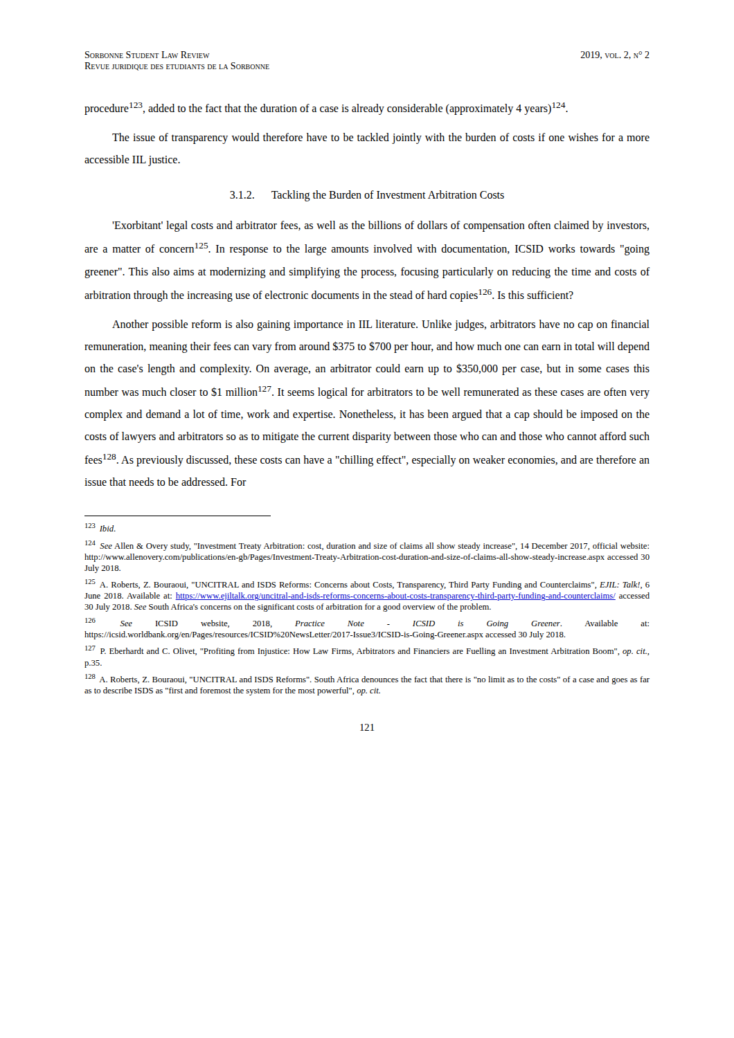Sorbonne Student Law Review
Revue juridique des etudiants de la Sorbonne
2019, vol. 2, n° 2
procedure123, added to the fact that the duration of a case is already considerable (approximately 4 years)124.
The issue of transparency would therefore have to be tackled jointly with the burden of costs if one wishes for a more accessible IIL justice.
3.1.2. Tackling the Burden of Investment Arbitration Costs
'Exorbitant' legal costs and arbitrator fees, as well as the billions of dollars of compensation often claimed by investors, are a matter of concern125. In response to the large amounts involved with documentation, ICSID works towards "going greener". This also aims at modernizing and simplifying the process, focusing particularly on reducing the time and costs of arbitration through the increasing use of electronic documents in the stead of hard copies126. Is this sufficient?
Another possible reform is also gaining importance in IIL literature. Unlike judges, arbitrators have no cap on financial remuneration, meaning their fees can vary from around $375 to $700 per hour, and how much one can earn in total will depend on the case's length and complexity. On average, an arbitrator could earn up to $350,000 per case, but in some cases this number was much closer to $1 million127. It seems logical for arbitrators to be well remunerated as these cases are often very complex and demand a lot of time, work and expertise. Nonetheless, it has been argued that a cap should be imposed on the costs of lawyers and arbitrators so as to mitigate the current disparity between those who can and those who cannot afford such fees128. As previously discussed, these costs can have a "chilling effect", especially on weaker economies, and are therefore an issue that needs to be addressed. For
123 Ibid.
124 See Allen & Overy study, "Investment Treaty Arbitration: cost, duration and size of claims all show steady increase", 14 December 2017, official website: http://www.allenovery.com/publications/en-gb/Pages/Investment-Treaty-Arbitration-cost-duration-and-size-of-claims-all-show-steady-increase.aspx accessed 30 July 2018.
125 A. Roberts, Z. Bouraoui, "UNCITRAL and ISDS Reforms: Concerns about Costs, Transparency, Third Party Funding and Counterclaims", EJIL: Talk!, 6 June 2018. Available at: https://www.ejiltalk.org/uncitral-and-isds-reforms-concerns-about-costs-transparency-third-party-funding-and-counterclaims/ accessed 30 July 2018. See South Africa's concerns on the significant costs of arbitration for a good overview of the problem.
126 See ICSID website, 2018, Practice Note - ICSID is Going Greener. Available at: https://icsid.worldbank.org/en/Pages/resources/ICSID%20NewsLetter/2017-Issue3/ICSID-is-Going-Greener.aspx accessed 30 July 2018.
127 P. Eberhardt and C. Olivet, "Profiting from Injustice: How Law Firms, Arbitrators and Financiers are Fuelling an Investment Arbitration Boom", op. cit., p.35.
128 A. Roberts, Z. Bouraoui, "UNCITRAL and ISDS Reforms". South Africa denounces the fact that there is "no limit as to the costs" of a case and goes as far as to describe ISDS as "first and foremost the system for the most powerful", op. cit.
121